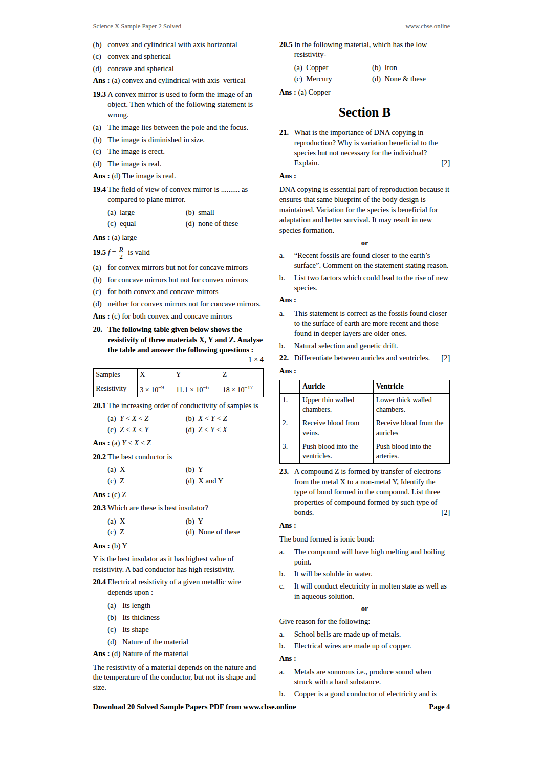Science X Sample Paper 2 Solved
www.cbse.online
(b)
convex and cylindrical with axis horizontal
(c)
convex and spherical
(d)
concave and spherical
Ans : (a) convex and cylindrical with axis vertical
19.3
A convex mirror is used to form the image of an object. Then which of the following statement is wrong.
(a)
The image lies between the pole and the focus.
(b)
The image is diminished in size.
(c)
The image is erect.
(d)
The image is real.
Ans : (d) The image is real.
19.4
The field of view of convex mirror is .......... as compared to plane mirror.
(a) large
(b) small
(c) equal
(d) none of these
Ans : (a) large
19.5 f = R 2 is valid
(a)
for convex mirrors but not for concave mirrors
(b)
for concave mirrors but not for convex mirrors
(c)
for both convex and concave mirrors
(d)
neither for convex mirrors not for concave mirrors.
Ans : (c) for both convex and concave mirrors
20.
The following table given below shows the resistivity of three materials X, Y and Z. Analyse the table and answer the following questions : 1 × 4
| Samples | X | Y | Z |
| Resistivity | 3 × 10 −9 | 11.1 × 10 −6 | 18 × 10 −17 |
20.1
The increasing order of conductivity of samples is
(a) Y < X < Z
(b) X < Y < Z
(c) Z < X < Y
(d) Z < Y < X
Ans : (a) Y < X < Z
20.2
The best conductor is
(a) X
(b) Y
(c) Z
(d) X and Y
Ans : (c) Z
20.3
Which are these is best insulator?
(a) X
(b) Y
(c) Z
(d) None of these
Ans : (b) Y
Y is the best insulator as it has highest value of resistivity. A bad conductor has high resistivity.
20.4
Electrical resistivity of a given metallic wire depends upon :
(a)
Its length
(b)
Its thickness
(c)
Its shape
(d)
Nature of the material
Ans : (d) Nature of the material
The resistivity of a material depends on the nature and the temperature of the conductor, but not its shape and size.
20.5
In the following material, which has the low resistivity-
(a) Copper
(b) Iron
(c) Mercury
(d) None & these
Ans : (a) Copper
Section B
21.
What is the importance of DNA copying in reproduction? Why is variation beneficial to the species but not necessary for the individual? Explain. [2]
Ans :
DNA copying is essential part of reproduction because it ensures that same blueprint of the body design is maintained. Variation for the species is beneficial for adaptation and better survival. It may result in new species formation.
or
a.
“Recent fossils are found closer to the earth’s surface”. Comment on the statement stating reason.
b.
List two factors which could lead to the rise of new species.
Ans :
a.
This statement is correct as the fossils found closer to the surface of earth are more recent and those found in deeper layers are older ones.
b.
Natural selection and genetic drift.
22.
Differentiate between auricles and ventricles. [2]
Ans :
| | Auricle | Ventricle |
| 1. | Upper thin walled chambers. | Lower thick walled chambers. |
| 2. | Receive blood from veins. | Receive blood from the auricles |
| 3. | Push blood into the ventricles. | Push blood into the arteries. |
23.
A compound Z is formed by transfer of electrons from the metal X to a non-metal Y, Identify the type of bond formed in the compound. List three properties of compound formed by such type of bonds. [2]
Ans :
The bond formed is ionic bond:
a.
The compound will have high melting and boiling point.
b.
It will be soluble in water.
c.
It will conduct electricity in molten state as well as in aqueous solution.
or
Give reason for the following:
a.
School bells are made up of metals.
b.
Electrical wires are made up of copper.
Ans :
a.
Metals are sonorous i.e., produce sound when struck with a hard substance.
b.
Copper is a good conductor of electricity and is
Download 20 Solved Sample Papers PDF from www.cbse.online
Page 4